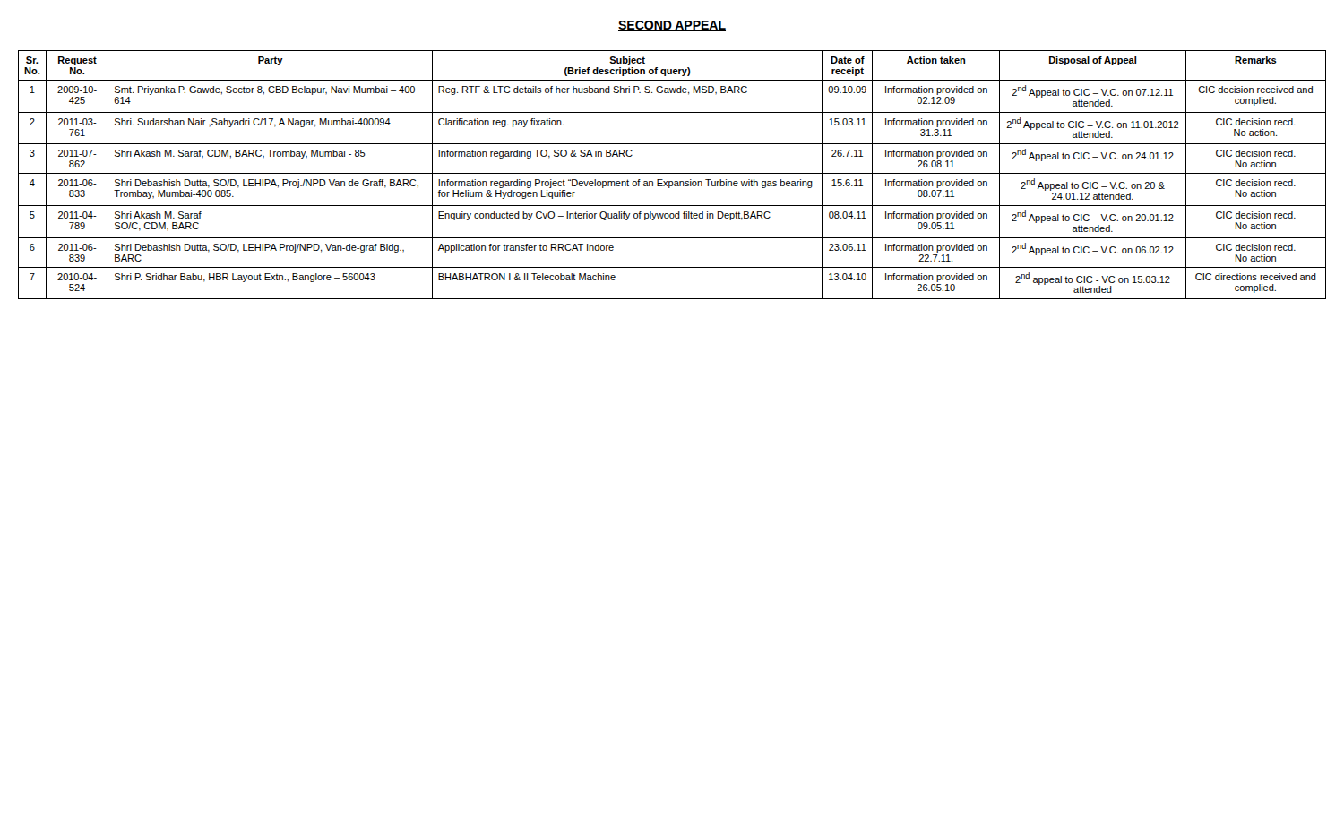SECOND APPEAL
| Sr. No. | Request No. | Party | Subject (Brief description of query) | Date of receipt | Action taken | Disposal of Appeal | Remarks |
| --- | --- | --- | --- | --- | --- | --- | --- |
| 1 | 2009-10-425 | Smt. Priyanka P. Gawde, Sector 8, CBD Belapur, Navi Mumbai – 400 614 | Reg. RTF & LTC details of her husband Shri P. S. Gawde, MSD, BARC | 09.10.09 | Information provided on 02.12.09 | 2 nd Appeal to CIC – V.C. on 07.12.11 attended. | CIC decision received and complied. |
| 2 | 2011-03-761 | Shri. Sudarshan Nair ,Sahyadri C/17, A Nagar, Mumbai-400094 | Clarification reg. pay fixation. | 15.03.11 | Information provided on 31.3.11 | 2 nd Appeal to CIC – V.C. on 11.01.2012 attended. | CIC decision recd. No action. |
| 3 | 2011-07-862 | Shri Akash M. Saraf, CDM, BARC, Trombay, Mumbai - 85 | Information regarding TO, SO & SA in BARC | 26.7.11 | Information provided on 26.08.11 | 2 nd Appeal to CIC – V.C. on 24.01.12 | CIC decision recd. No action |
| 4 | 2011-06-833 | Shri Debashish Dutta, SO/D, LEHIPA, Proj./NPD Van de Graff, BARC, Trombay, Mumbai-400 085. | Information regarding Project “Development of an Expansion Turbine with gas bearing for Helium & Hydrogen Liquifier | 15.6.11 | Information provided on 08.07.11 | 2 nd Appeal to CIC – V.C. on 20 & 24.01.12 attended. | CIC decision recd. No action |
| 5 | 2011-04-789 | Shri Akash M. Saraf SO/C, CDM, BARC | Enquiry conducted by CvO – Interior Qualify of plywood filted in Deptt,BARC | 08.04.11 | Information provided on 09.05.11 | 2 nd Appeal to CIC – V.C. on 20.01.12 attended. | CIC decision recd. No action |
| 6 | 2011-06-839 | Shri Debashish Dutta, SO/D, LEHIPA Proj/NPD, Van-de-graf Bldg., BARC | Application for transfer to RRCAT Indore | 23.06.11 | Information provided on 22.7.11. | 2 nd Appeal to CIC – V.C. on 06.02.12 | CIC decision recd. No action |
| 7 | 2010-04-524 | Shri P. Sridhar Babu, HBR Layout Extn., Banglore – 560043 | BHABHATRON I & II Telecobalt Machine | 13.04.10 | Information provided on 26.05.10 | 2 nd appeal to CIC - VC on 15.03.12 attended | CIC directions received and complied. |